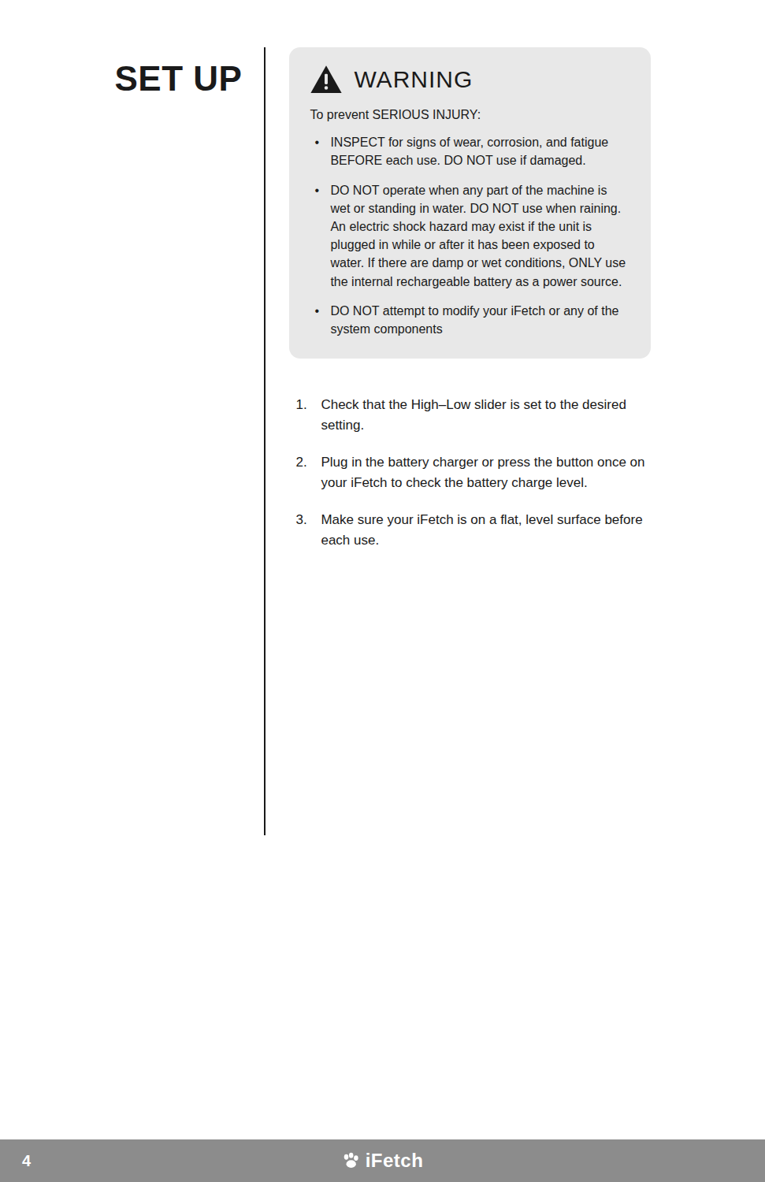SET UP
WARNING
To prevent SERIOUS INJURY:
INSPECT for signs of wear, corrosion, and fatigue BEFORE each use. DO NOT use if damaged.
DO NOT operate when any part of the machine is wet or standing in water. DO NOT use when raining. An electric shock hazard may exist if the unit is plugged in while or after it has been exposed to water. If there are damp or wet conditions, ONLY use the internal rechargeable battery as a power source.
DO NOT attempt to modify your iFetch or any of the system components
Check that the High–Low slider is set to the desired setting.
Plug in the battery charger or press the button once on your iFetch to check the battery charge level.
Make sure your iFetch is on a flat, level surface before each use.
4
iFetch